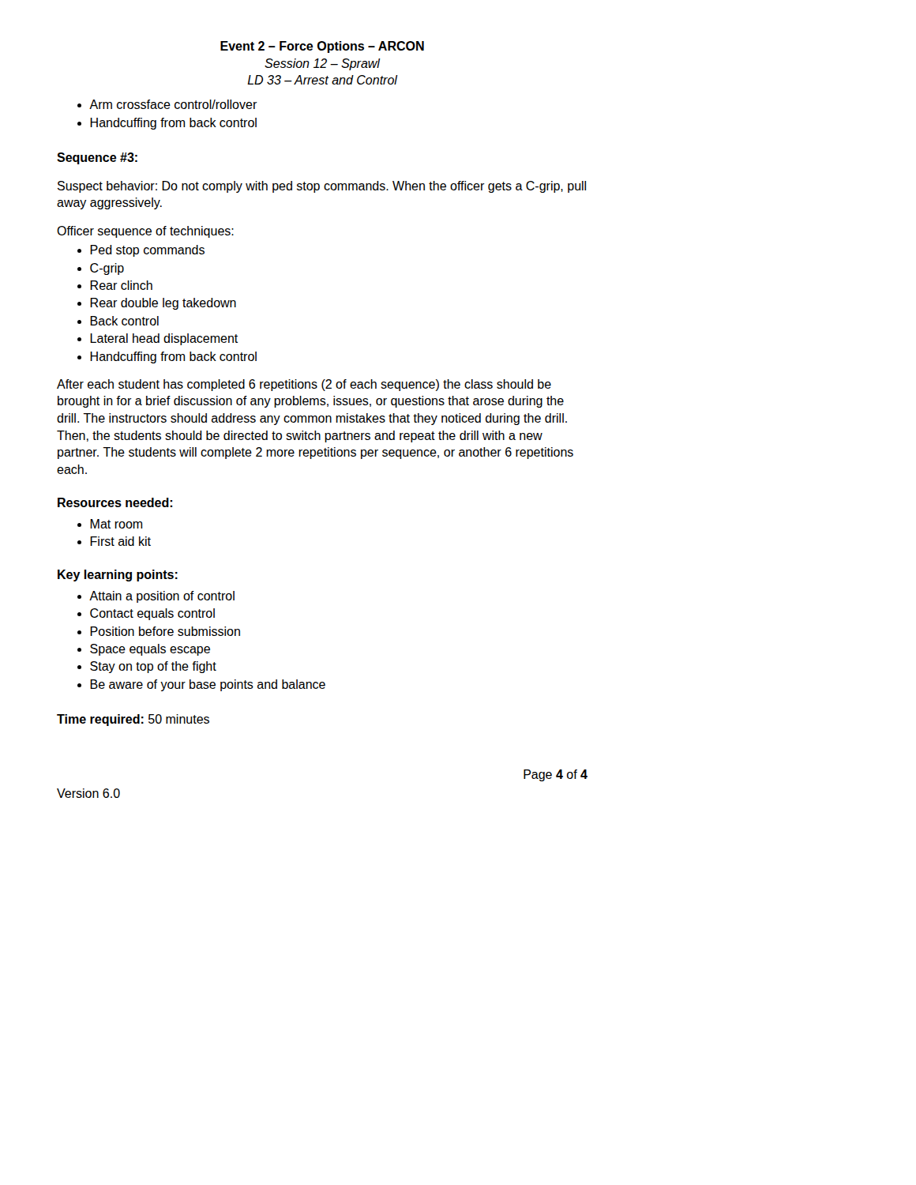Event 2 – Force Options – ARCON
Session 12 – Sprawl
LD 33 – Arrest and Control
Arm crossface control/rollover
Handcuffing from back control
Sequence #3:
Suspect behavior: Do not comply with ped stop commands. When the officer gets a C-grip, pull away aggressively.
Officer sequence of techniques:
Ped stop commands
C-grip
Rear clinch
Rear double leg takedown
Back control
Lateral head displacement
Handcuffing from back control
After each student has completed 6 repetitions (2 of each sequence) the class should be brought in for a brief discussion of any problems, issues, or questions that arose during the drill. The instructors should address any common mistakes that they noticed during the drill. Then, the students should be directed to switch partners and repeat the drill with a new partner. The students will complete 2 more repetitions per sequence, or another 6 repetitions each.
Resources needed:
Mat room
First aid kit
Key learning points:
Attain a position of control
Contact equals control
Position before submission
Space equals escape
Stay on top of the fight
Be aware of your base points and balance
Time required: 50 minutes
Page 4 of 4
Version 6.0